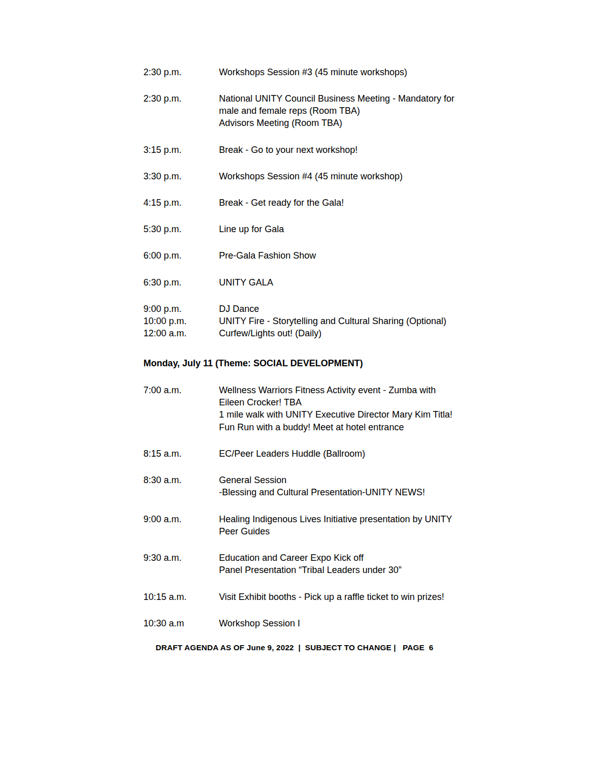| 2:30 p.m. | Workshops Session #3 (45 minute workshops) |
| 2:30 p.m. | National UNITY Council Business Meeting - Mandatory for male and female reps (Room TBA) Advisors Meeting (Room TBA) |
| 3:15 p.m. | Break - Go to your next workshop! |
| 3:30 p.m. | Workshops Session #4 (45 minute workshop) |
| 4:15 p.m. | Break - Get ready for the Gala! |
| 5:30 p.m. | Line up for Gala |
| 6:00 p.m. | Pre-Gala Fashion Show |
| 6:30 p.m. | UNITY GALA |
| 9:00 p.m. | DJ Dance |
| 10:00 p.m. | UNITY Fire - Storytelling and Cultural Sharing (Optional) |
| 12:00 a.m. | Curfew/Lights out! (Daily) |
Monday, July 11 (Theme: SOCIAL DEVELOPMENT)
| 7:00 a.m. | Wellness Warriors Fitness Activity event - Zumba with Eileen Crocker! TBA 1 mile walk with UNITY Executive Director Mary Kim Titla! Fun Run with a buddy! Meet at hotel entrance |
| 8:15 a.m. | EC/Peer Leaders Huddle (Ballroom) |
| 8:30 a.m. | General Session -Blessing and Cultural Presentation-UNITY NEWS! |
| 9:00 a.m. | Healing Indigenous Lives Initiative presentation by UNITY Peer Guides |
| 9:30 a.m. | Education and Career Expo Kick off Panel Presentation “Tribal Leaders under 30” |
| 10:15 a.m. | Visit Exhibit booths - Pick up a raffle ticket to win prizes! |
| 10:30 a.m | Workshop Session I |
DRAFT AGENDA AS OF June 9, 2022 | SUBJECT TO CHANGE | PAGE 6